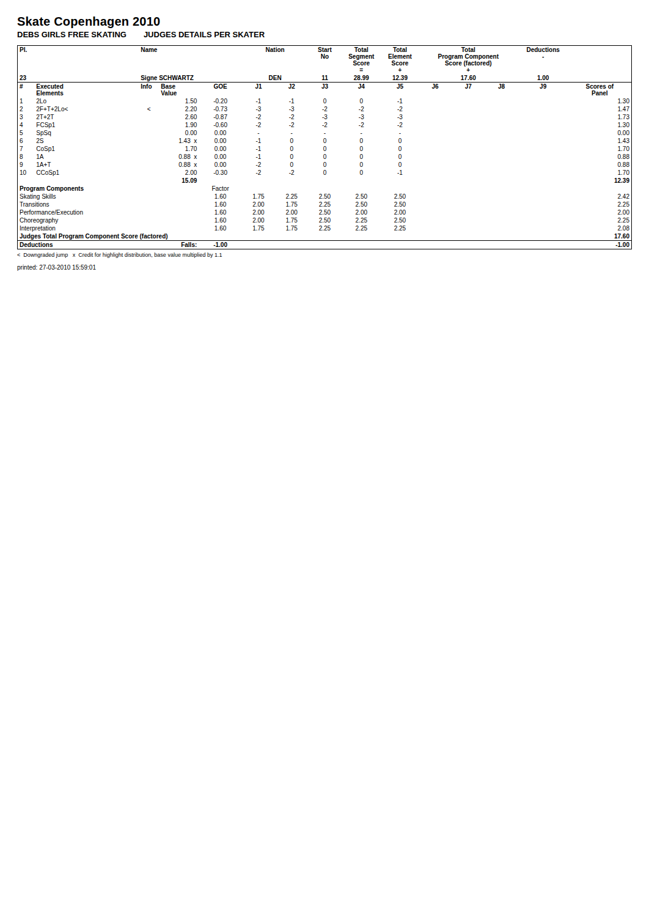Skate Copenhagen 2010
DEBS GIRLS FREE SKATING JUDGES DETAILS PER SKATER
| Pl. | Name | Nation | Start No | Total Segment Score = | Total Element Score + | Total Program Component Score (factored) + | Deductions - |
| 23 | Signe SCHWARTZ | DEN | 11 | 28.99 | 12.39 | 17.60 | 1.00 |
| # | Executed Elements | Info | Base Value | GOE | J1 | J2 | J3 | J4 | J5 | J6 | J7 | J8 | J9 | Scores of Panel |
| 1 | 2Lo | | 1.50 | -0.20 | -1 | -1 | 0 | 0 | -1 | | | | | 1.30 |
| 2 | 2F+T+2Lo< | < | 2.20 | -0.73 | -3 | -3 | -2 | -2 | -2 | | | | | 1.47 |
| 3 | 2T+2T | | 2.60 | -0.87 | -2 | -2 | -3 | -3 | -3 | | | | | 1.73 |
| 4 | FCSp1 | | 1.90 | -0.60 | -2 | -2 | -2 | -2 | -2 | | | | | 1.30 |
| 5 | SpSq | | 0.00 | 0.00 | - | - | - | - | - | | | | | 0.00 |
| 6 | 2S | | 1.43 x | 0.00 | -1 | 0 | 0 | 0 | 0 | | | | | 1.43 |
| 7 | CoSp1 | | 1.70 | 0.00 | -1 | 0 | 0 | 0 | 0 | | | | | 1.70 |
| 8 | 1A | | 0.88 x | 0.00 | -1 | 0 | 0 | 0 | 0 | | | | | 0.88 |
| 9 | 1A+T | | 0.88 x | 0.00 | -2 | 0 | 0 | 0 | 0 | | | | | 0.88 |
| 10 | CCoSp1 | | 2.00 | -0.30 | -2 | -2 | 0 | 0 | -1 | | | | | 1.70 |
| | | | 15.09 | | | | | | | | | | | 12.39 |
| Program Components | | Factor | | | | | | | | | | |
| Skating Skills | | 1.60 | 1.75 | 2.25 | 2.50 | 2.50 | 2.50 | | | | | 2.42 |
| Transitions | | 1.60 | 2.00 | 1.75 | 2.25 | 2.50 | 2.50 | | | | | 2.25 |
| Performance/Execution | | 1.60 | 2.00 | 2.00 | 2.50 | 2.00 | 2.00 | | | | | 2.00 |
| Choreography | | 1.60 | 2.00 | 1.75 | 2.50 | 2.25 | 2.50 | | | | | 2.25 |
| Interpretation | | 1.60 | 1.75 | 1.75 | 2.25 | 2.25 | 2.25 | | | | | 2.08 |
| Judges Total Program Component Score (factored) | | | | | | | | | | 17.60 |
| Deductions | Falls: | -1.00 | | | | | | | | | | -1.00 |
< Downgraded jump x Credit for highlight distribution, base value multiplied by 1.1
printed: 27-03-2010 15:59:01